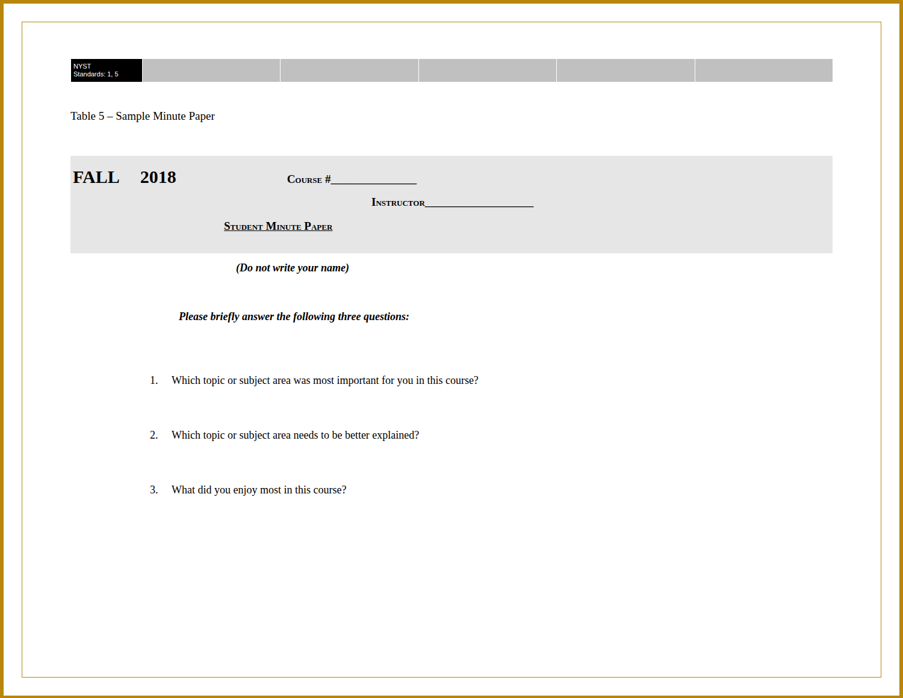NYST
Standards: 1, 5
Table 5 – Sample Minute Paper
FALL 2018 Course #_______________
Instructor___________________
Student Minute Paper
(Do not write your name)
Please briefly answer the following three questions:
Which topic or subject area was most important for you in this course?
Which topic or subject area needs to be better explained?
What did you enjoy most in this course?